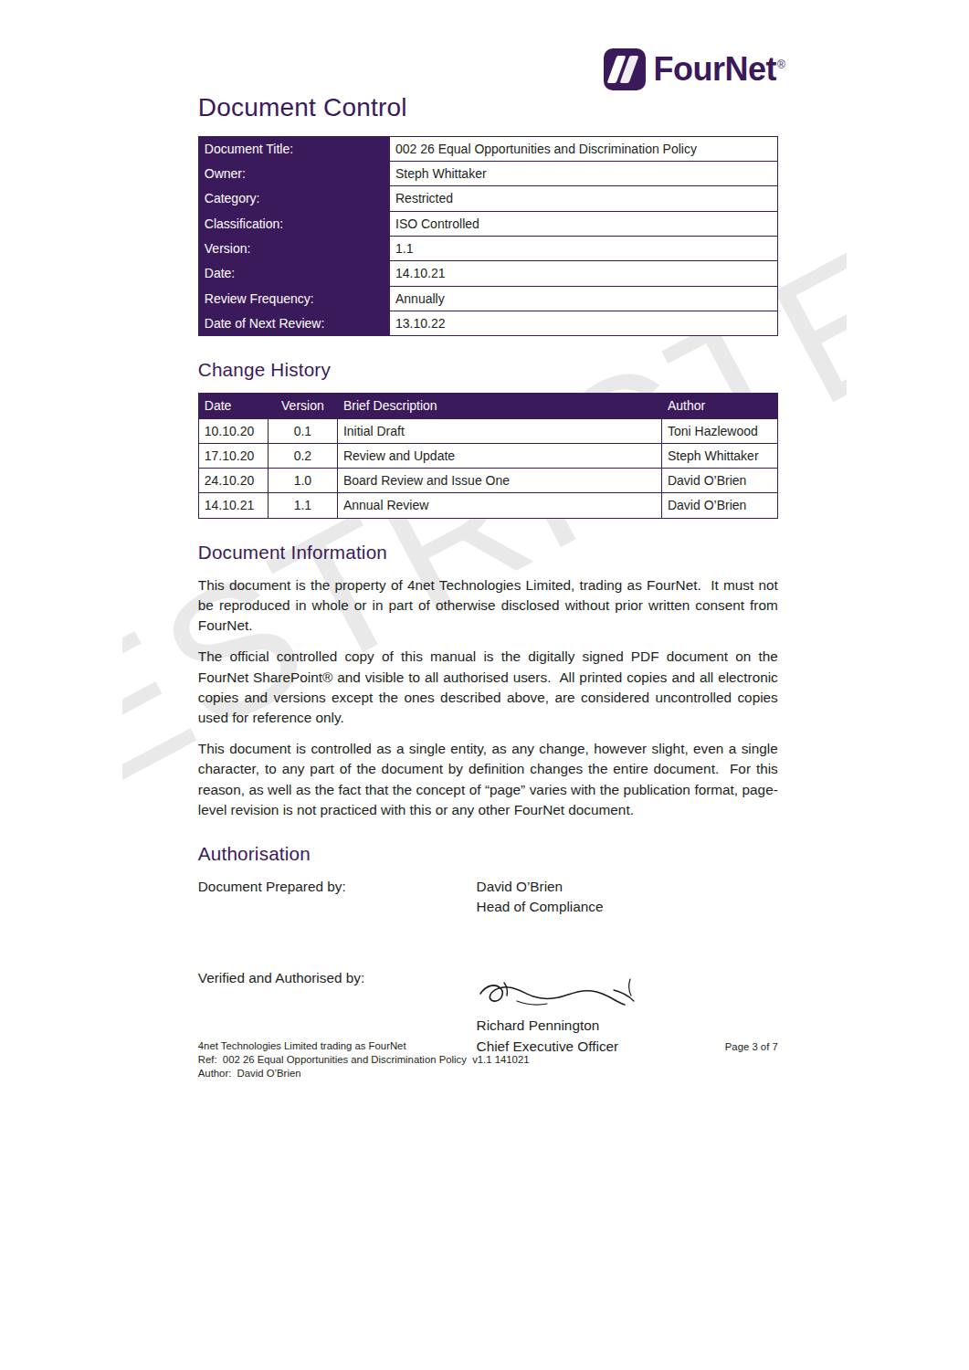FourNet®
RESTRICTED
Document Control
| Document Title: | 002 26 Equal Opportunities and Discrimination Policy |
| Owner: | Steph Whittaker |
| Category: | Restricted |
| Classification: | ISO Controlled |
| Version: | 1.1 |
| Date: | 14.10.21 |
| Review Frequency: | Annually |
| Date of Next Review: | 13.10.22 |
Change History
| Date | Version | Brief Description | Author |
| --- | --- | --- | --- |
| 10.10.20 | 0.1 | Initial Draft | Toni Hazlewood |
| 17.10.20 | 0.2 | Review and Update | Steph Whittaker |
| 24.10.20 | 1.0 | Board Review and Issue One | David O’Brien |
| 14.10.21 | 1.1 | Annual Review | David O’Brien |
Document Information
This document is the property of 4net Technologies Limited, trading as FourNet. It must not be reproduced in whole or in part of otherwise disclosed without prior written consent from FourNet.
The official controlled copy of this manual is the digitally signed PDF document on the FourNet SharePoint® and visible to all authorised users. All printed copies and all electronic copies and versions except the ones described above, are considered uncontrolled copies used for reference only.
This document is controlled as a single entity, as any change, however slight, even a single character, to any part of the document by definition changes the entire document. For this reason, as well as the fact that the concept of “page” varies with the publication format, page-level revision is not practiced with this or any other FourNet document.
Authorisation
Document Prepared by:
David O’Brien
Head of Compliance
Verified and Authorised by:
Richard Pennington
Chief Executive Officer
4net Technologies Limited trading as FourNet
Ref: 002 26 Equal Opportunities and Discrimination Policy v1.1 141021
Author: David O’Brien
Page 3 of 7